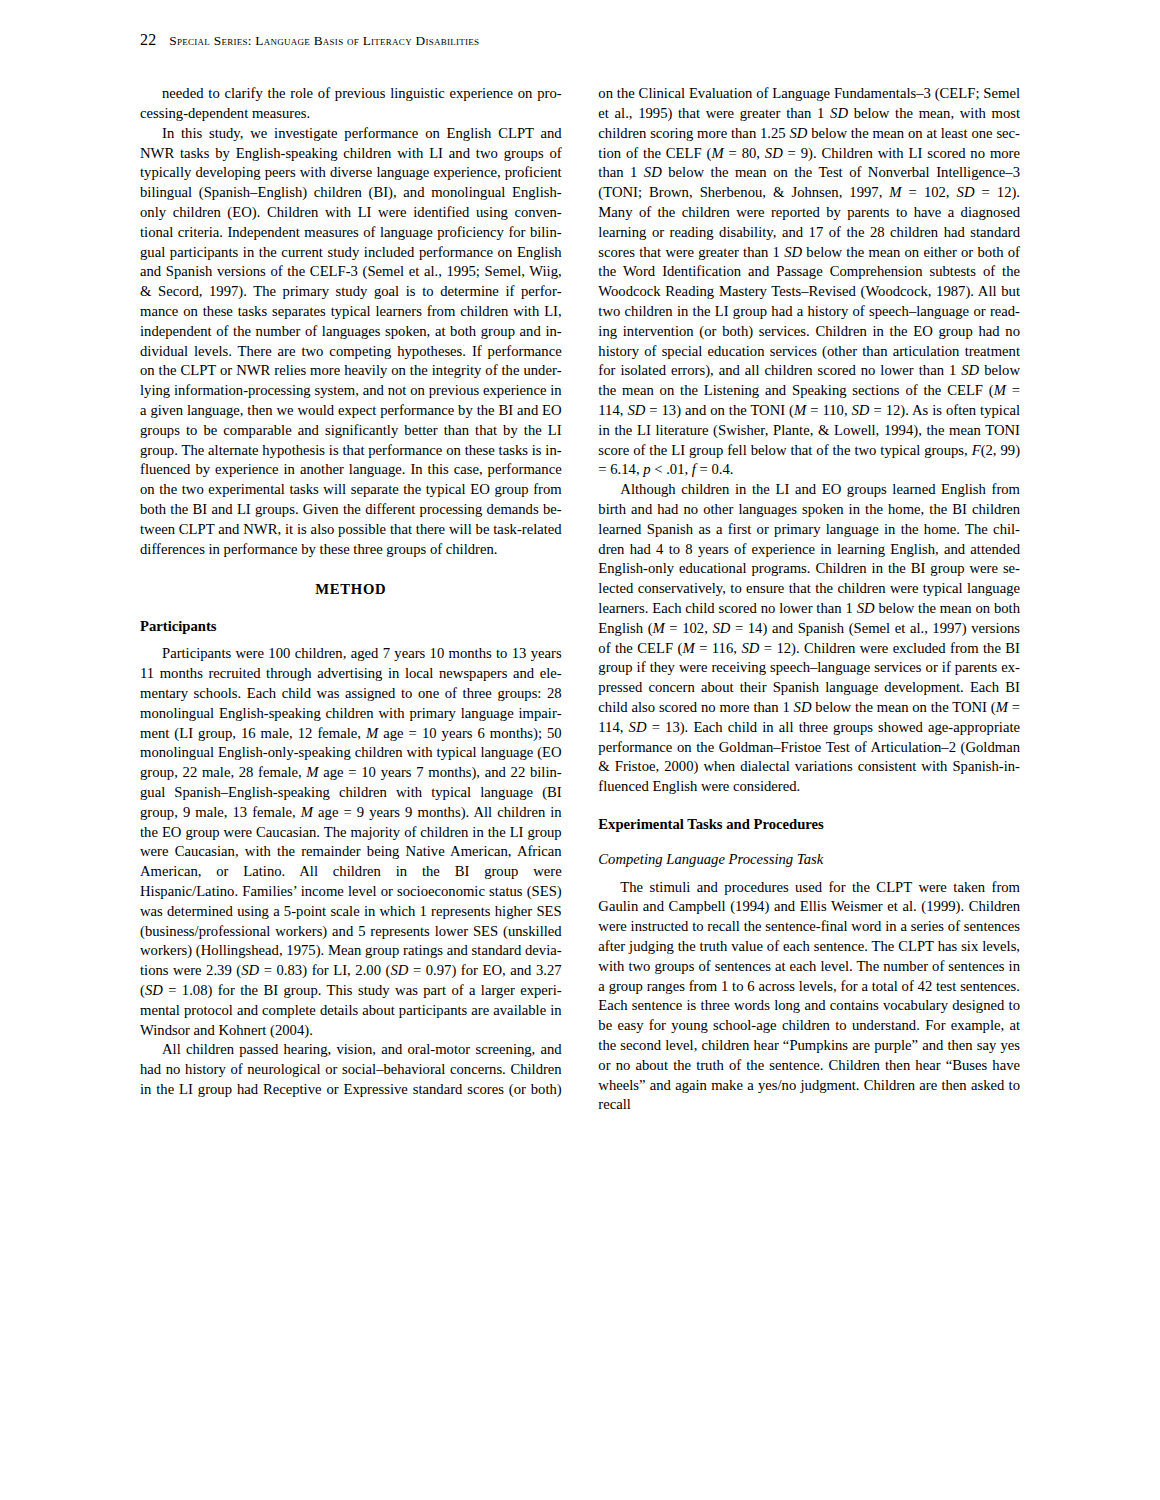22 Special Series: Language Basis of Literacy Disabilities
needed to clarify the role of previous linguistic experience on processing-dependent measures.
In this study, we investigate performance on English CLPT and NWR tasks by English-speaking children with LI and two groups of typically developing peers with diverse language experience, proficient bilingual (Spanish–English) children (BI), and monolingual English-only children (EO). Children with LI were identified using conventional criteria. Independent measures of language proficiency for bilingual participants in the current study included performance on English and Spanish versions of the CELF-3 (Semel et al., 1995; Semel, Wiig, & Secord, 1997). The primary study goal is to determine if performance on these tasks separates typical learners from children with LI, independent of the number of languages spoken, at both group and individual levels. There are two competing hypotheses. If performance on the CLPT or NWR relies more heavily on the integrity of the underlying information-processing system, and not on previous experience in a given language, then we would expect performance by the BI and EO groups to be comparable and significantly better than that by the LI group. The alternate hypothesis is that performance on these tasks is influenced by experience in another language. In this case, performance on the two experimental tasks will separate the typical EO group from both the BI and LI groups. Given the different processing demands between CLPT and NWR, it is also possible that there will be task-related differences in performance by these three groups of children.
Method
Participants
Participants were 100 children, aged 7 years 10 months to 13 years 11 months recruited through advertising in local newspapers and elementary schools. Each child was assigned to one of three groups: 28 monolingual English-speaking children with primary language impairment (LI group, 16 male, 12 female, M age = 10 years 6 months); 50 monolingual English-only-speaking children with typical language (EO group, 22 male, 28 female, M age = 10 years 7 months), and 22 bilingual Spanish–English-speaking children with typical language (BI group, 9 male, 13 female, M age = 9 years 9 months). All children in the EO group were Caucasian. The majority of children in the LI group were Caucasian, with the remainder being Native American, African American, or Latino. All children in the BI group were Hispanic/Latino. Families’ income level or socioeconomic status (SES) was determined using a 5-point scale in which 1 represents higher SES (business/professional workers) and 5 represents lower SES (unskilled workers) (Hollingshead, 1975). Mean group ratings and standard deviations were 2.39 (SD = 0.83) for LI, 2.00 (SD = 0.97) for EO, and 3.27 (SD = 1.08) for the BI group. This study was part of a larger experimental protocol and complete details about participants are available in Windsor and Kohnert (2004).
All children passed hearing, vision, and oral-motor screening, and had no history of neurological or social–behavioral concerns. Children in the LI group had Receptive or Expressive standard scores (or both) on the Clinical Evaluation of Language Fundamentals–3 (CELF; Semel et al., 1995) that were greater than 1 SD below the mean, with most children scoring more than 1.25 SD below the mean on at least one section of the CELF (M = 80, SD = 9). Children with LI scored no more than 1 SD below the mean on the Test of Nonverbal Intelligence–3 (TONI; Brown, Sherbenou, & Johnsen, 1997, M = 102, SD = 12). Many of the children were reported by parents to have a diagnosed learning or reading disability, and 17 of the 28 children had standard scores that were greater than 1 SD below the mean on either or both of the Word Identification and Passage Comprehension subtests of the Woodcock Reading Mastery Tests–Revised (Woodcock, 1987). All but two children in the LI group had a history of speech–language or reading intervention (or both) services. Children in the EO group had no history of special education services (other than articulation treatment for isolated errors), and all children scored no lower than 1 SD below the mean on the Listening and Speaking sections of the CELF (M = 114, SD = 13) and on the TONI (M = 110, SD = 12). As is often typical in the LI literature (Swisher, Plante, & Lowell, 1994), the mean TONI score of the LI group fell below that of the two typical groups, F(2, 99) = 6.14, p < .01, f = 0.4.
Although children in the LI and EO groups learned English from birth and had no other languages spoken in the home, the BI children learned Spanish as a first or primary language in the home. The children had 4 to 8 years of experience in learning English, and attended English-only educational programs. Children in the BI group were selected conservatively, to ensure that the children were typical language learners. Each child scored no lower than 1 SD below the mean on both English (M = 102, SD = 14) and Spanish (Semel et al., 1997) versions of the CELF (M = 116, SD = 12). Children were excluded from the BI group if they were receiving speech–language services or if parents expressed concern about their Spanish language development. Each BI child also scored no more than 1 SD below the mean on the TONI (M = 114, SD = 13). Each child in all three groups showed age-appropriate performance on the Goldman–Fristoe Test of Articulation–2 (Goldman & Fristoe, 2000) when dialectal variations consistent with Spanish-influenced English were considered.
Experimental Tasks and Procedures
Competing Language Processing Task
The stimuli and procedures used for the CLPT were taken from Gaulin and Campbell (1994) and Ellis Weismer et al. (1999). Children were instructed to recall the sentence-final word in a series of sentences after judging the truth value of each sentence. The CLPT has six levels, with two groups of sentences at each level. The number of sentences in a group ranges from 1 to 6 across levels, for a total of 42 test sentences. Each sentence is three words long and contains vocabulary designed to be easy for young school-age children to understand. For example, at the second level, children hear “Pumpkins are purple” and then say yes or no about the truth of the sentence. Children then hear “Buses have wheels” and again make a yes/no judgment. Children are then asked to recall